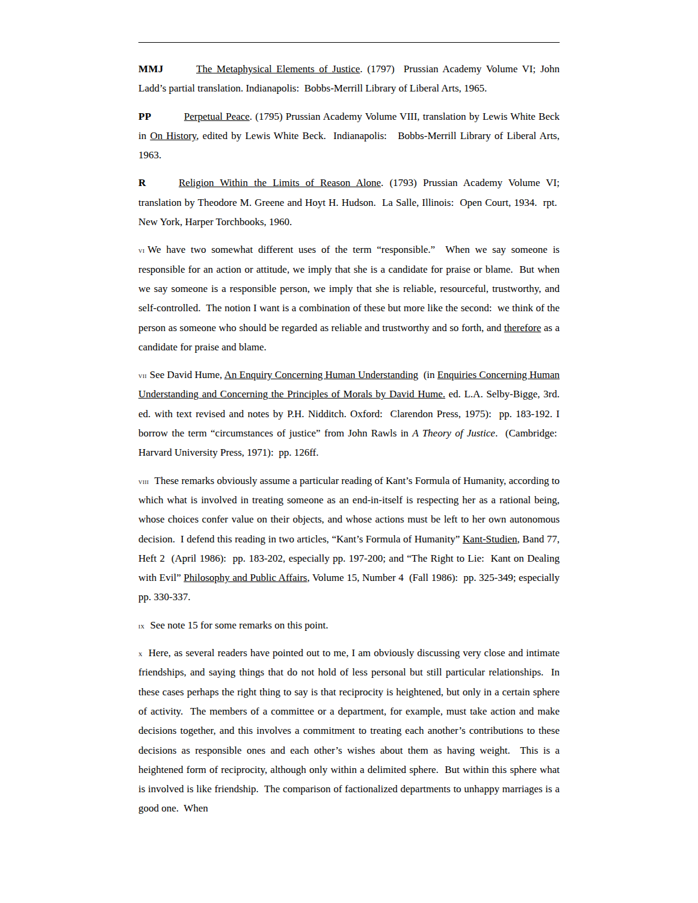MMJ The Metaphysical Elements of Justice. (1797) Prussian Academy Volume VI; John Ladd’s partial translation. Indianapolis: Bobbs-Merrill Library of Liberal Arts, 1965.
PP Perpetual Peace. (1795) Prussian Academy Volume VIII, translation by Lewis White Beck in On History, edited by Lewis White Beck. Indianapolis: Bobbs-Merrill Library of Liberal Arts, 1963.
R Religion Within the Limits of Reason Alone. (1793) Prussian Academy Volume VI; translation by Theodore M. Greene and Hoyt H. Hudson. La Salle, Illinois: Open Court, 1934. rpt. New York, Harper Torchbooks, 1960.
vi We have two somewhat different uses of the term “responsible.” When we say someone is responsible for an action or attitude, we imply that she is a candidate for praise or blame. But when we say someone is a responsible person, we imply that she is reliable, resourceful, trustworthy, and self-controlled. The notion I want is a combination of these but more like the second: we think of the person as someone who should be regarded as reliable and trustworthy and so forth, and therefore as a candidate for praise and blame.
vii See David Hume, An Enquiry Concerning Human Understanding (in Enquiries Concerning Human Understanding and Concerning the Principles of Morals by David Hume. ed. L.A. Selby-Bigge, 3rd. ed. with text revised and notes by P.H. Nidditch. Oxford: Clarendon Press, 1975): pp. 183-192. I borrow the term “circumstances of justice” from John Rawls in A Theory of Justice. (Cambridge: Harvard University Press, 1971): pp. 126ff.
viii These remarks obviously assume a particular reading of Kant’s Formula of Humanity, according to which what is involved in treating someone as an end-in-itself is respecting her as a rational being, whose choices confer value on their objects, and whose actions must be left to her own autonomous decision. I defend this reading in two articles, “Kant’s Formula of Humanity” Kant-Studien, Band 77, Heft 2 (April 1986): pp. 183-202, especially pp. 197-200; and “The Right to Lie: Kant on Dealing with Evil” Philosophy and Public Affairs, Volume 15, Number 4 (Fall 1986): pp. 325-349; especially pp. 330-337.
ix See note 15 for some remarks on this point.
x Here, as several readers have pointed out to me, I am obviously discussing very close and intimate friendships, and saying things that do not hold of less personal but still particular relationships. In these cases perhaps the right thing to say is that reciprocity is heightened, but only in a certain sphere of activity. The members of a committee or a department, for example, must take action and make decisions together, and this involves a commitment to treating each another’s contributions to these decisions as responsible ones and each other’s wishes about them as having weight. This is a heightened form of reciprocity, although only within a delimited sphere. But within this sphere what is involved is like friendship. The comparison of factionalized departments to unhappy marriages is a good one. When